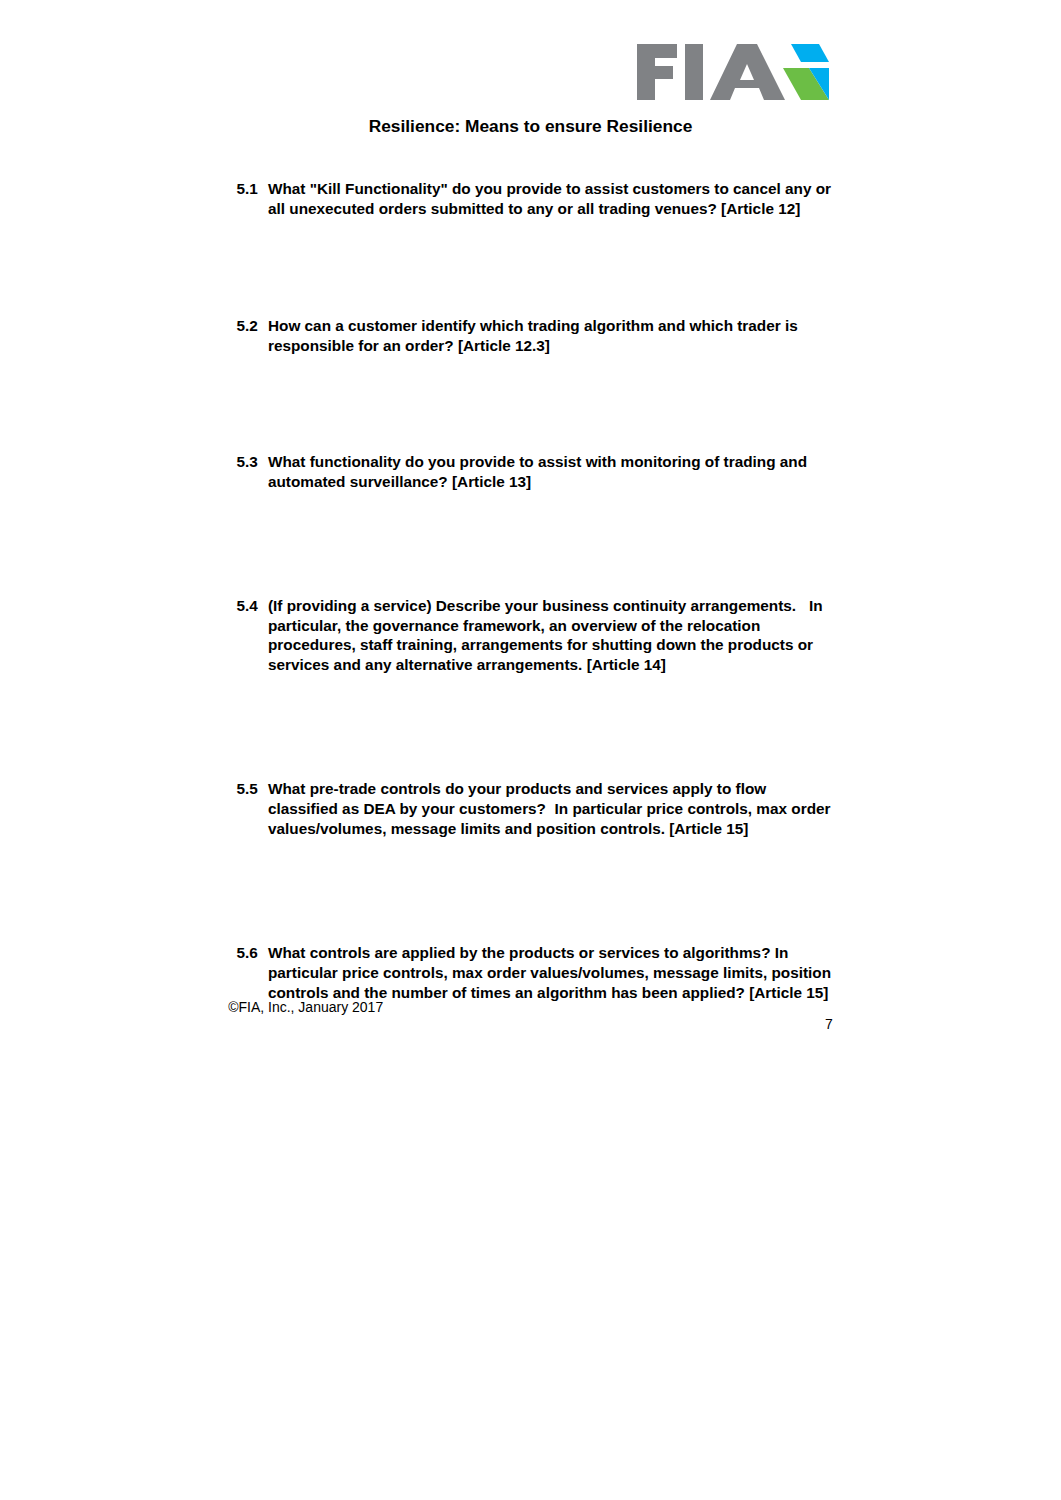Resilience: Means to ensure Resilience
5.1 What "Kill Functionality" do you provide to assist customers to cancel any or all unexecuted orders submitted to any or all trading venues? [Article 12]
5.2 How can a customer identify which trading algorithm and which trader is responsible for an order? [Article 12.3]
5.3 What functionality do you provide to assist with monitoring of trading and automated surveillance? [Article 13]
5.4 (If providing a service) Describe your business continuity arrangements. In particular, the governance framework, an overview of the relocation procedures, staff training, arrangements for shutting down the products or services and any alternative arrangements. [Article 14]
5.5 What pre-trade controls do your products and services apply to flow classified as DEA by your customers? In particular price controls, max order values/volumes, message limits and position controls. [Article 15]
5.6 What controls are applied by the products or services to algorithms? In particular price controls, max order values/volumes, message limits, position controls and the number of times an algorithm has been applied? [Article 15]
©FIA, Inc., January 2017 7